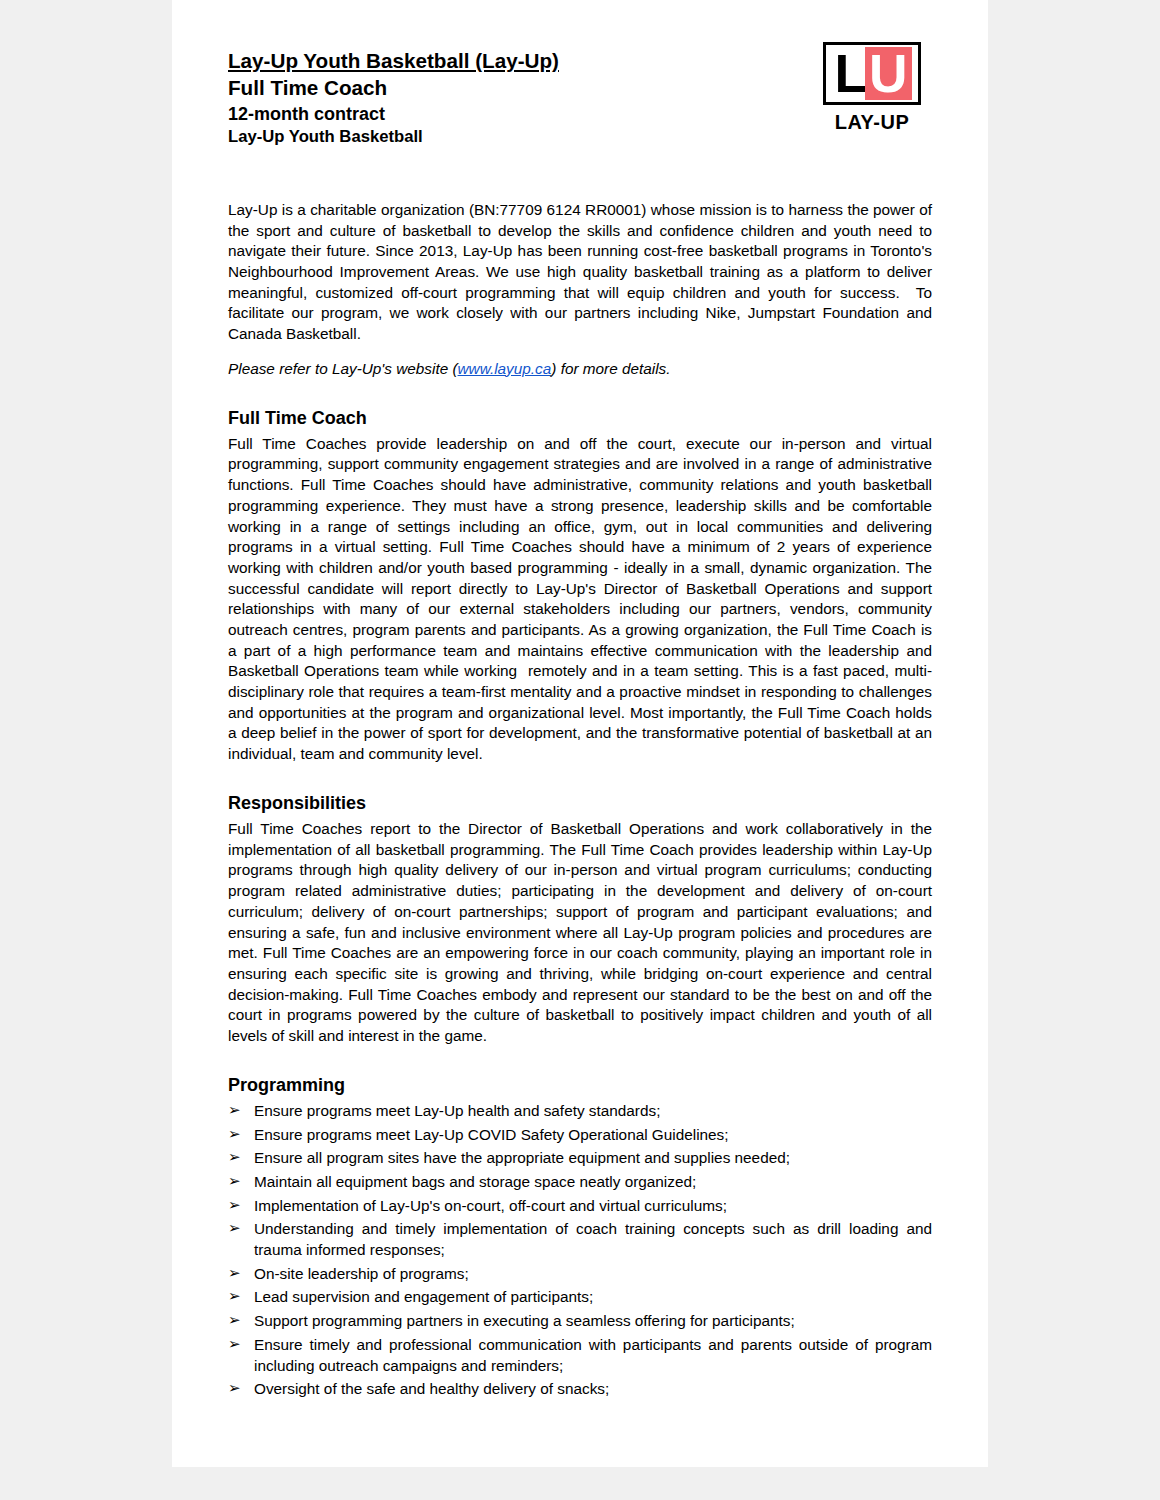Lay-Up Youth Basketball (Lay-Up)
Full Time Coach
12-month contract
Lay-Up Youth Basketball
LU
LAY-UP
Lay-Up is a charitable organization (BN:77709 6124 RR0001) whose mission is to harness the power of the sport and culture of basketball to develop the skills and confidence children and youth need to navigate their future. Since 2013, Lay-Up has been running cost-free basketball programs in Toronto's Neighbourhood Improvement Areas. We use high quality basketball training as a platform to deliver meaningful, customized off-court programming that will equip children and youth for success. To facilitate our program, we work closely with our partners including Nike, Jumpstart Foundation and Canada Basketball.
Please refer to Lay-Up's website (www.layup.ca) for more details.
Full Time Coach
Full Time Coaches provide leadership on and off the court, execute our in-person and virtual programming, support community engagement strategies and are involved in a range of administrative functions. Full Time Coaches should have administrative, community relations and youth basketball programming experience. They must have a strong presence, leadership skills and be comfortable working in a range of settings including an office, gym, out in local communities and delivering programs in a virtual setting. Full Time Coaches should have a minimum of 2 years of experience working with children and/or youth based programming - ideally in a small, dynamic organization. The successful candidate will report directly to Lay-Up's Director of Basketball Operations and support relationships with many of our external stakeholders including our partners, vendors, community outreach centres, program parents and participants. As a growing organization, the Full Time Coach is a part of a high performance team and maintains effective communication with the leadership and Basketball Operations team while working remotely and in a team setting. This is a fast paced, multi-disciplinary role that requires a team-first mentality and a proactive mindset in responding to challenges and opportunities at the program and organizational level. Most importantly, the Full Time Coach holds a deep belief in the power of sport for development, and the transformative potential of basketball at an individual, team and community level.
Responsibilities
Full Time Coaches report to the Director of Basketball Operations and work collaboratively in the implementation of all basketball programming. The Full Time Coach provides leadership within Lay-Up programs through high quality delivery of our in-person and virtual program curriculums; conducting program related administrative duties; participating in the development and delivery of on-court curriculum; delivery of on-court partnerships; support of program and participant evaluations; and ensuring a safe, fun and inclusive environment where all Lay-Up program policies and procedures are met. Full Time Coaches are an empowering force in our coach community, playing an important role in ensuring each specific site is growing and thriving, while bridging on-court experience and central decision-making. Full Time Coaches embody and represent our standard to be the best on and off the court in programs powered by the culture of basketball to positively impact children and youth of all levels of skill and interest in the game.
Programming
Ensure programs meet Lay-Up health and safety standards;
Ensure programs meet Lay-Up COVID Safety Operational Guidelines;
Ensure all program sites have the appropriate equipment and supplies needed;
Maintain all equipment bags and storage space neatly organized;
Implementation of Lay-Up's on-court, off-court and virtual curriculums;
Understanding and timely implementation of coach training concepts such as drill loading and trauma informed responses;
On-site leadership of programs;
Lead supervision and engagement of participants;
Support programming partners in executing a seamless offering for participants;
Ensure timely and professional communication with participants and parents outside of program including outreach campaigns and reminders;
Oversight of the safe and healthy delivery of snacks;